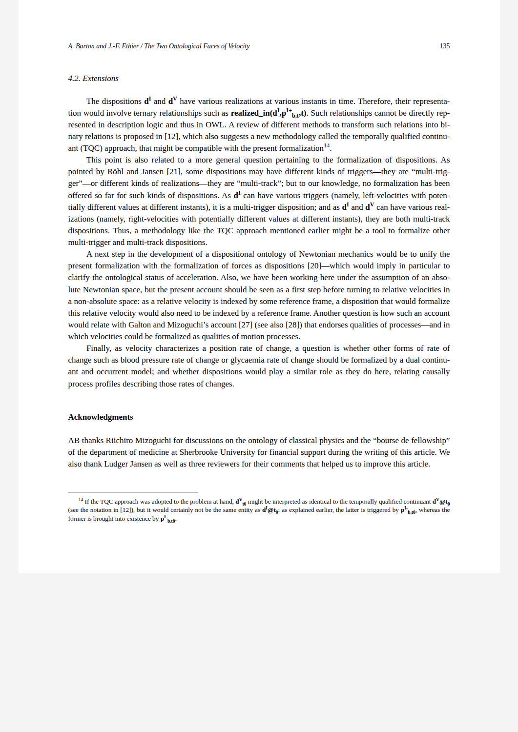A. Barton and J.-F. Ethier / The Two Ontological Faces of Velocity 135
4.2. Extensions
The dispositions dI and dV have various realizations at various instants in time. Therefore, their representation would involve ternary relationships such as realized_in(dI,pI+b,t,t). Such relationships cannot be directly represented in description logic and thus in OWL. A review of different methods to transform such relations into binary relations is proposed in [12], which also suggests a new methodology called the temporally qualified continuant (TQC) approach, that might be compatible with the present formalization14.
This point is also related to a more general question pertaining to the formalization of dispositions. As pointed by Röhl and Jansen [21], some dispositions may have different kinds of triggers—they are “multi-trigger”—or different kinds of realizations—they are “multi-track”; but to our knowledge, no formalization has been offered so far for such kinds of dispositions. As dI can have various triggers (namely, left-velocities with potentially different values at different instants), it is a multi-trigger disposition; and as dI and dV can have various realizations (namely, right-velocities with potentially different values at different instants), they are both multi-track dispositions. Thus, a methodology like the TQC approach mentioned earlier might be a tool to formalize other multi-trigger and multi-track dispositions.
A next step in the development of a dispositional ontology of Newtonian mechanics would be to unify the present formalization with the formalization of forces as dispositions [20]—which would imply in particular to clarify the ontological status of acceleration. Also, we have been working here under the assumption of an absolute Newtonian space, but the present account should be seen as a first step before turning to relative velocities in a non-absolute space: as a relative velocity is indexed by some reference frame, a disposition that would formalize this relative velocity would also need to be indexed by a reference frame. Another question is how such an account would relate with Galton and Mizoguchi’s account [27] (see also [28]) that endorses qualities of processes—and in which velocities could be formalized as qualities of motion processes.
Finally, as velocity characterizes a position rate of change, a question is whether other forms of rate of change such as blood pressure rate of change or glycaemia rate of change should be formalized by a dual continuant and occurrent model; and whether dispositions would play a similar role as they do here, relating causally process profiles describing those rates of changes.
Acknowledgments
AB thanks Riichiro Mizoguchi for discussions on the ontology of classical physics and the “bourse de fellowship” of the department of medicine at Sherbrooke University for financial support during the writing of this article. We also thank Ludger Jansen as well as three reviewers for their comments that helped us to improve this article.
14 If the TQC approach was adopted to the problem at hand, dVt0 might be interpreted as identical to the temporally qualified continuant dV@t0 (see the notation in [12]), but it would certainly not be the same entity as dI@t0: as explained earlier, the latter is triggered by pI-b,t0, whereas the former is brought into existence by pI-b,t0.